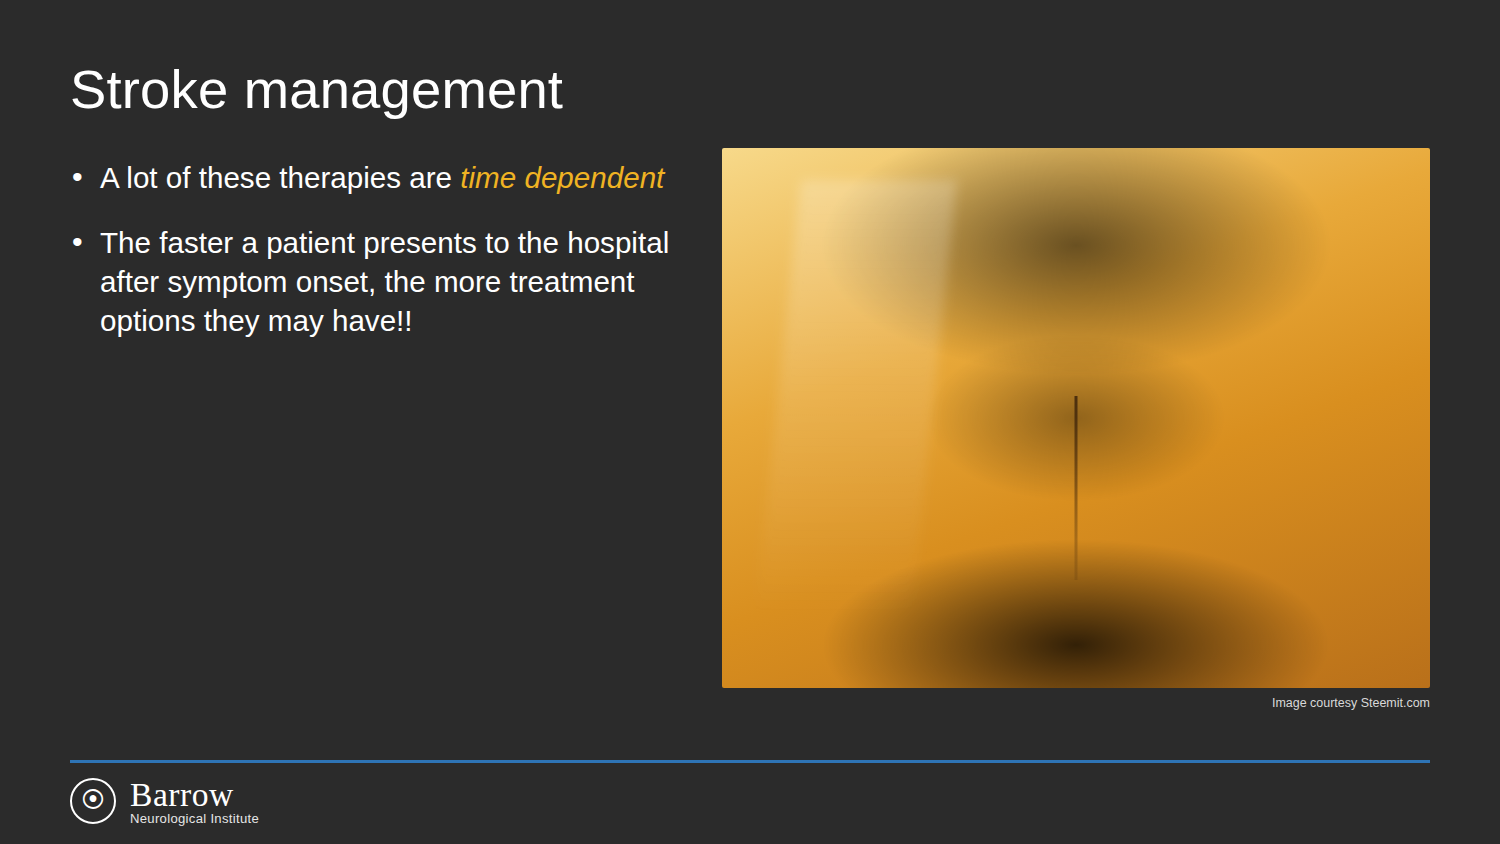Stroke management
A lot of these therapies are time dependent
The faster a patient presents to the hospital after symptom onset, the more treatment options they may have!!
Image courtesy Steemit.com
⦿
Barrow
Neurological Institute